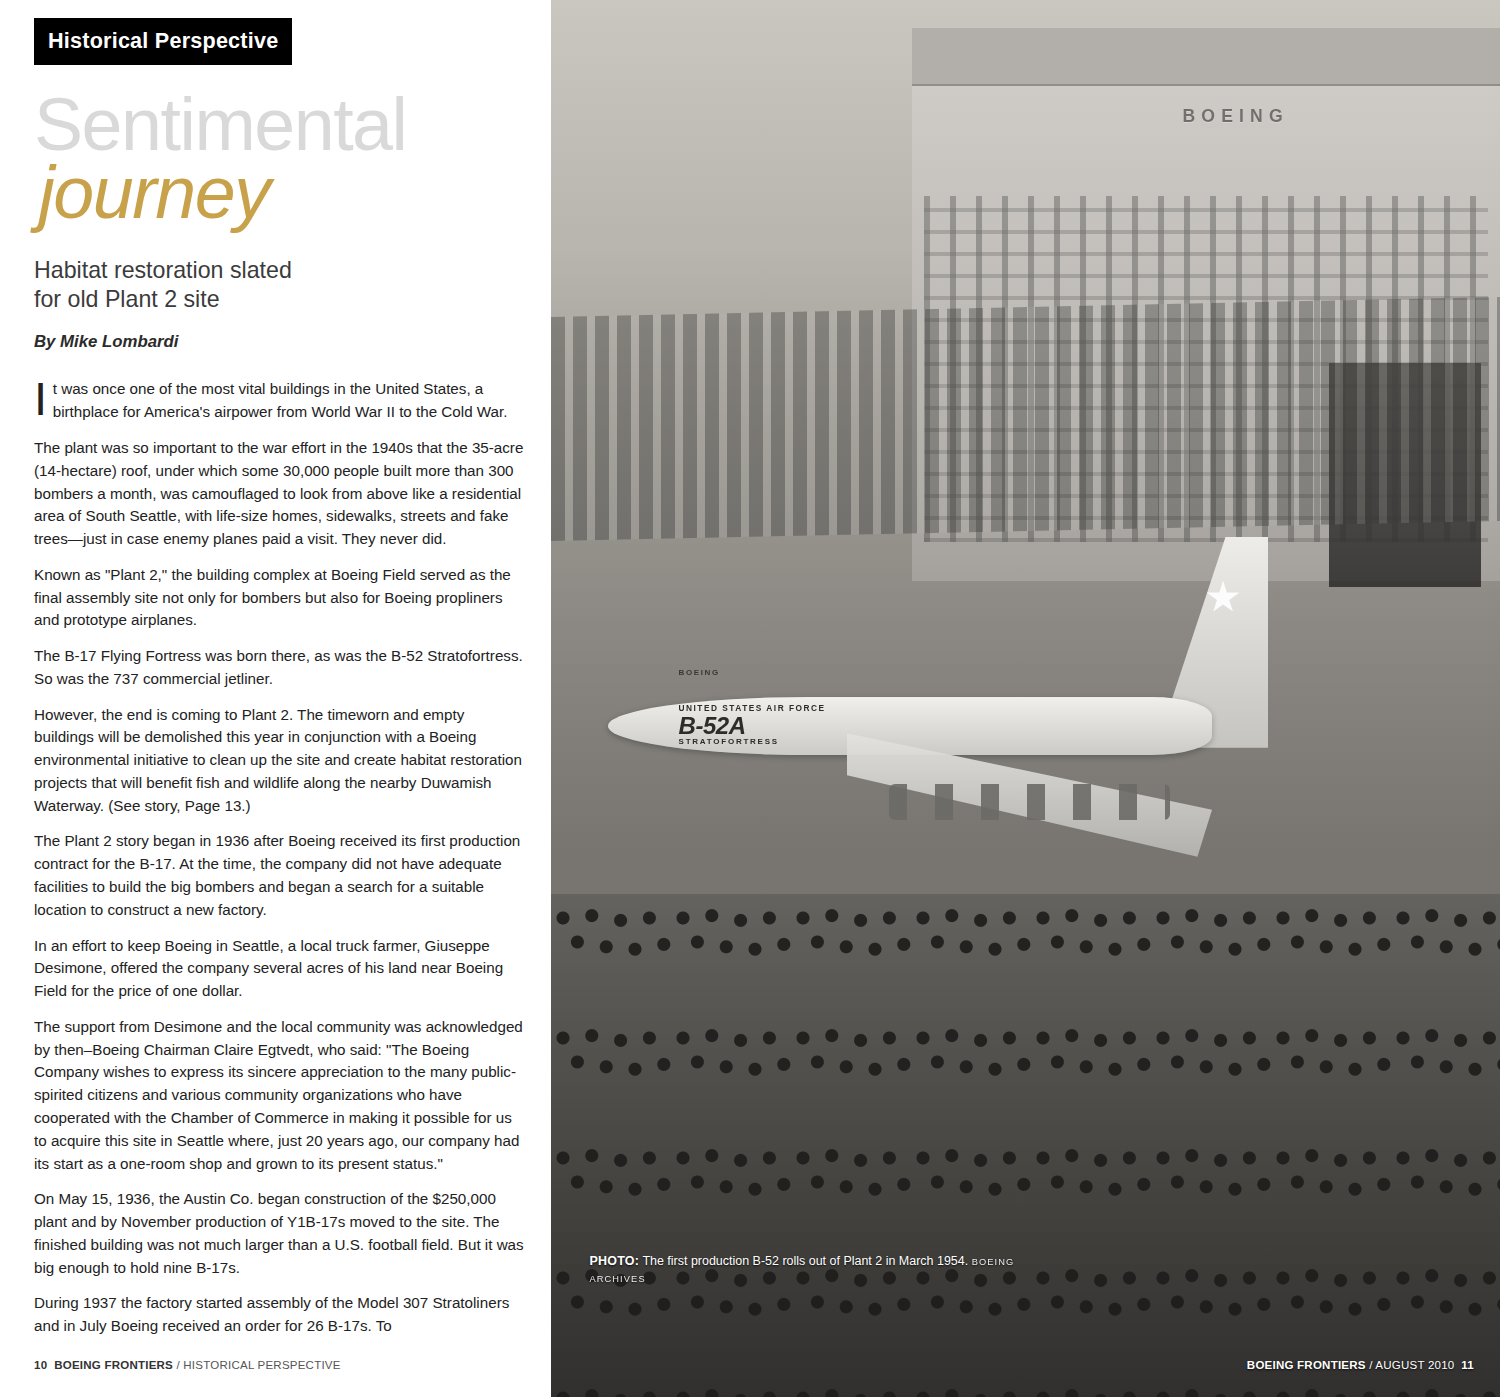Historical Perspective
Sentimental journey
Habitat restoration slated for old Plant 2 site
By Mike Lombardi
It was once one of the most vital buildings in the United States, a birthplace for America's airpower from World War II to the Cold War.
The plant was so important to the war effort in the 1940s that the 35-acre (14-hectare) roof, under which some 30,000 people built more than 300 bombers a month, was camouflaged to look from above like a residential area of South Seattle, with life-size homes, sidewalks, streets and fake trees—just in case enemy planes paid a visit. They never did.
Known as "Plant 2," the building complex at Boeing Field served as the final assembly site not only for bombers but also for Boeing propliners and prototype airplanes.
The B-17 Flying Fortress was born there, as was the B-52 Stratofortress. So was the 737 commercial jetliner.
However, the end is coming to Plant 2. The timeworn and empty buildings will be demolished this year in conjunction with a Boeing environmental initiative to clean up the site and create habitat restoration projects that will benefit fish and wildlife along the nearby Duwamish Waterway. (See story, Page 13.)
The Plant 2 story began in 1936 after Boeing received its first production contract for the B-17. At the time, the company did not have adequate facilities to build the big bombers and began a search for a suitable location to construct a new factory.
In an effort to keep Boeing in Seattle, a local truck farmer, Giuseppe Desimone, offered the company several acres of his land near Boeing Field for the price of one dollar.
The support from Desimone and the local community was acknowledged by then–Boeing Chairman Claire Egtvedt, who said: "The Boeing Company wishes to express its sincere appreciation to the many public-spirited citizens and various community organizations who have cooperated with the Chamber of Commerce in making it possible for us to acquire this site in Seattle where, just 20 years ago, our company had its start as a one-room shop and grown to its present status."
On May 15, 1936, the Austin Co. began construction of the $250,000 plant and by November production of Y1B-17s moved to the site. The finished building was not much larger than a U.S. football field. But it was big enough to hold nine B-17s.
During 1937 the factory started assembly of the Model 307 Stratoliners and in July Boeing received an order for 26 B-17s. To
10 BOEING FRONTIERS / HISTORICAL PERSPECTIVE
BOEING
BOEING
UNITED STATES AIR FORCE B-52A STRATOFORTRESS
PHOTO: The first production B-52 rolls out of Plant 2 in March 1954. Boeing Archives
BOEING FRONTIERS / AUGUST 2010 11